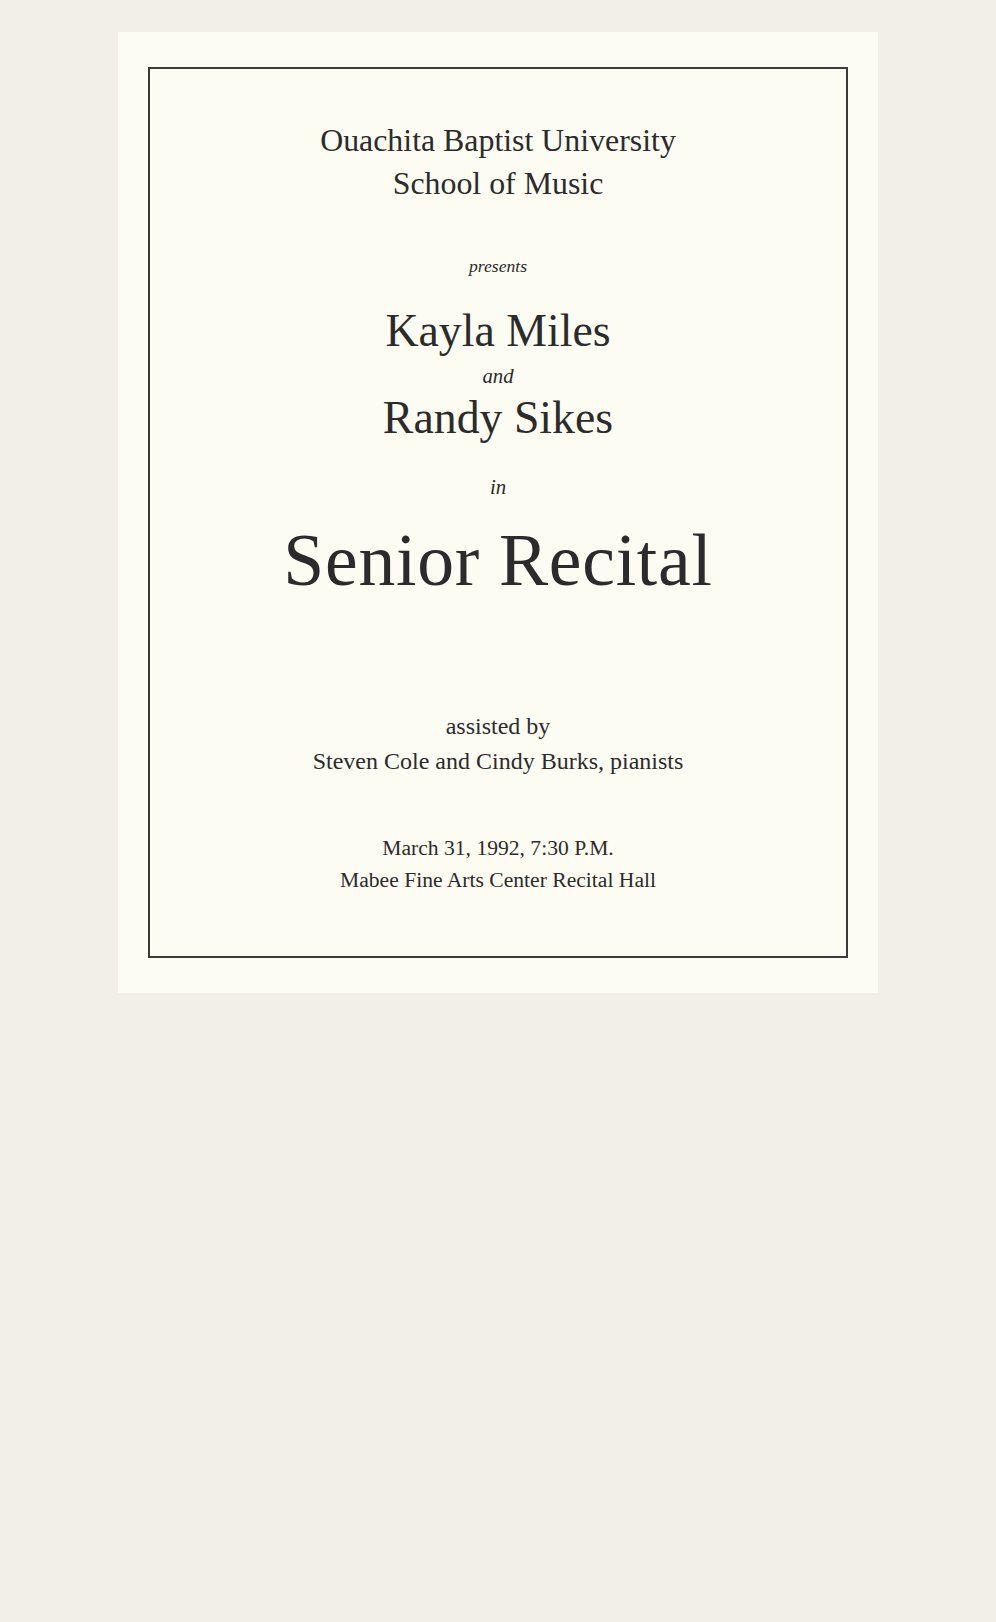Ouachita Baptist University
School of Music
presents
Kayla Miles
and
Randy Sikes
in
Senior Recital
assisted by
Steven Cole and Cindy Burks, pianists
March 31, 1992, 7:30 P.M. Mabee Fine Arts Center Recital Hall